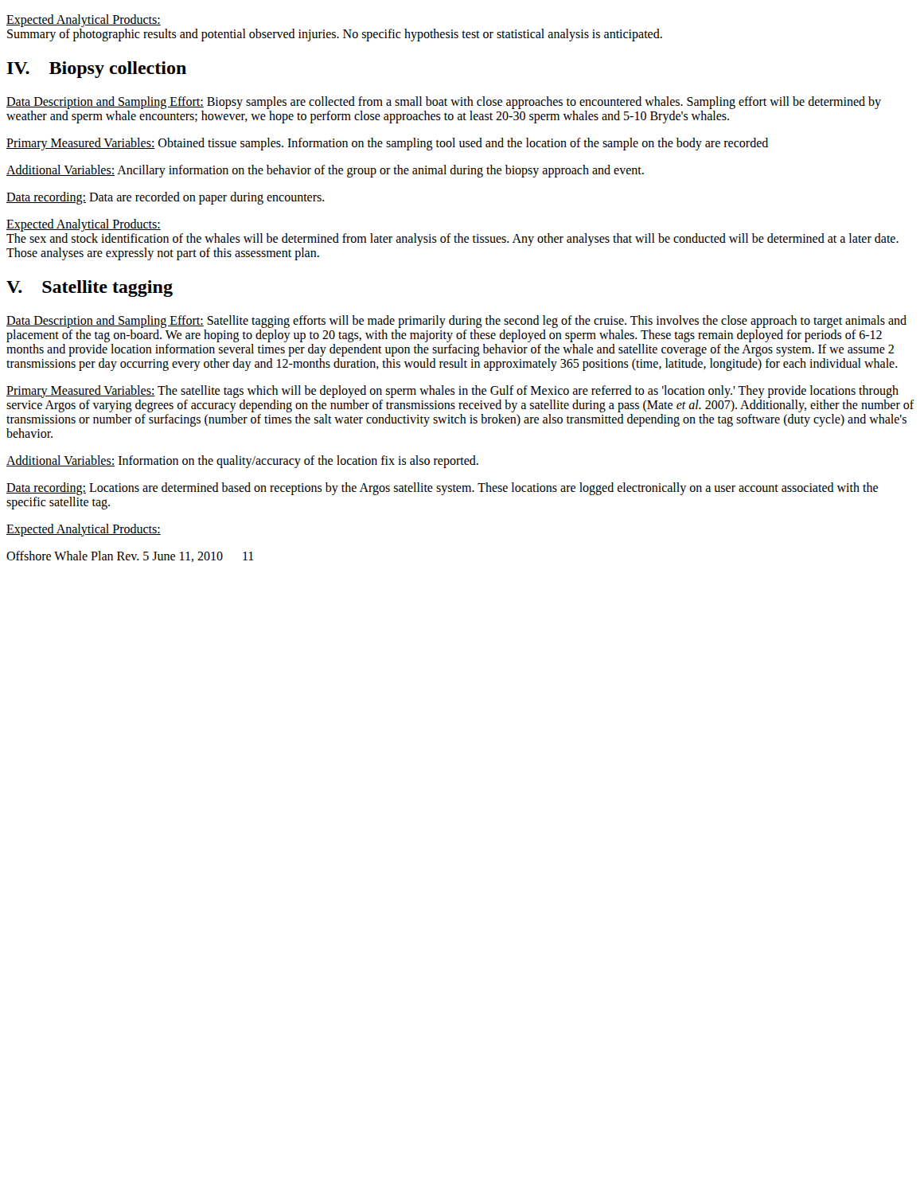Expected Analytical Products:
Summary of photographic results and potential observed injuries. No specific hypothesis test or statistical analysis is anticipated.
IV. Biopsy collection
Data Description and Sampling Effort: Biopsy samples are collected from a small boat with close approaches to encountered whales. Sampling effort will be determined by weather and sperm whale encounters; however, we hope to perform close approaches to at least 20-30 sperm whales and 5-10 Bryde's whales.
Primary Measured Variables: Obtained tissue samples. Information on the sampling tool used and the location of the sample on the body are recorded
Additional Variables: Ancillary information on the behavior of the group or the animal during the biopsy approach and event.
Data recording: Data are recorded on paper during encounters.
Expected Analytical Products:
The sex and stock identification of the whales will be determined from later analysis of the tissues. Any other analyses that will be conducted will be determined at a later date. Those analyses are expressly not part of this assessment plan.
V. Satellite tagging
Data Description and Sampling Effort: Satellite tagging efforts will be made primarily during the second leg of the cruise. This involves the close approach to target animals and placement of the tag on-board. We are hoping to deploy up to 20 tags, with the majority of these deployed on sperm whales. These tags remain deployed for periods of 6-12 months and provide location information several times per day dependent upon the surfacing behavior of the whale and satellite coverage of the Argos system. If we assume 2 transmissions per day occurring every other day and 12-months duration, this would result in approximately 365 positions (time, latitude, longitude) for each individual whale.
Primary Measured Variables: The satellite tags which will be deployed on sperm whales in the Gulf of Mexico are referred to as 'location only.' They provide locations through service Argos of varying degrees of accuracy depending on the number of transmissions received by a satellite during a pass (Mate et al. 2007). Additionally, either the number of transmissions or number of surfacings (number of times the salt water conductivity switch is broken) are also transmitted depending on the tag software (duty cycle) and whale's behavior.
Additional Variables: Information on the quality/accuracy of the location fix is also reported.
Data recording: Locations are determined based on receptions by the Argos satellite system. These locations are logged electronically on a user account associated with the specific satellite tag.
Expected Analytical Products:
Offshore Whale Plan Rev. 5 June 11, 2010 11